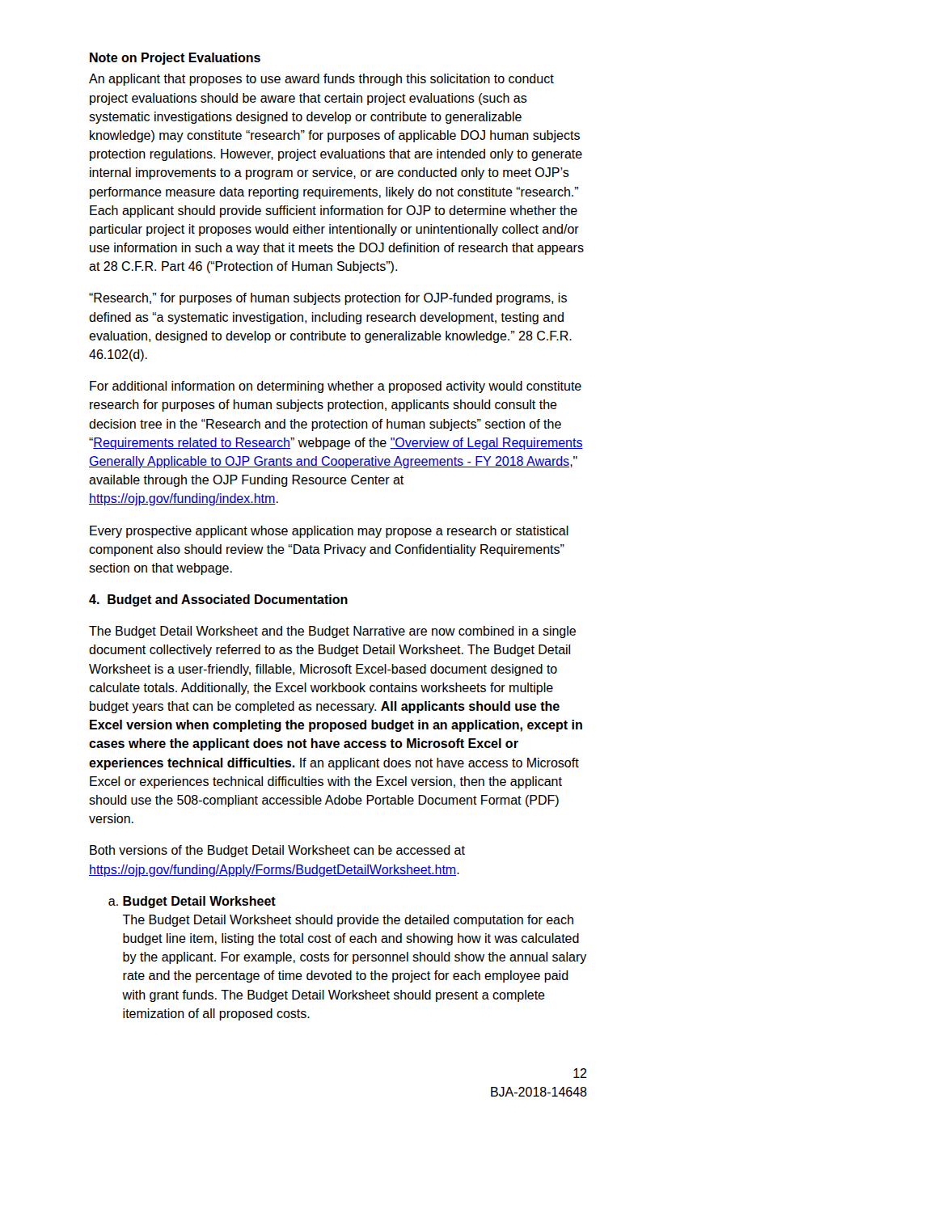Note on Project Evaluations
An applicant that proposes to use award funds through this solicitation to conduct project evaluations should be aware that certain project evaluations (such as systematic investigations designed to develop or contribute to generalizable knowledge) may constitute “research” for purposes of applicable DOJ human subjects protection regulations. However, project evaluations that are intended only to generate internal improvements to a program or service, or are conducted only to meet OJP’s performance measure data reporting requirements, likely do not constitute “research.” Each applicant should provide sufficient information for OJP to determine whether the particular project it proposes would either intentionally or unintentionally collect and/or use information in such a way that it meets the DOJ definition of research that appears at 28 C.F.R. Part 46 (“Protection of Human Subjects”).
“Research,” for purposes of human subjects protection for OJP-funded programs, is defined as “a systematic investigation, including research development, testing and evaluation, designed to develop or contribute to generalizable knowledge.” 28 C.F.R. 46.102(d).
For additional information on determining whether a proposed activity would constitute research for purposes of human subjects protection, applicants should consult the decision tree in the “Research and the protection of human subjects” section of the “Requirements related to Research” webpage of the "Overview of Legal Requirements Generally Applicable to OJP Grants and Cooperative Agreements - FY 2018 Awards," available through the OJP Funding Resource Center at https://ojp.gov/funding/index.htm.
Every prospective applicant whose application may propose a research or statistical component also should review the “Data Privacy and Confidentiality Requirements” section on that webpage.
4. Budget and Associated Documentation
The Budget Detail Worksheet and the Budget Narrative are now combined in a single document collectively referred to as the Budget Detail Worksheet. The Budget Detail Worksheet is a user-friendly, fillable, Microsoft Excel-based document designed to calculate totals. Additionally, the Excel workbook contains worksheets for multiple budget years that can be completed as necessary. All applicants should use the Excel version when completing the proposed budget in an application, except in cases where the applicant does not have access to Microsoft Excel or experiences technical difficulties. If an applicant does not have access to Microsoft Excel or experiences technical difficulties with the Excel version, then the applicant should use the 508-compliant accessible Adobe Portable Document Format (PDF) version.
Both versions of the Budget Detail Worksheet can be accessed at https://ojp.gov/funding/Apply/Forms/BudgetDetailWorksheet.htm.
Budget Detail Worksheet
The Budget Detail Worksheet should provide the detailed computation for each budget line item, listing the total cost of each and showing how it was calculated by the applicant. For example, costs for personnel should show the annual salary rate and the percentage of time devoted to the project for each employee paid with grant funds. The Budget Detail Worksheet should present a complete itemization of all proposed costs.
12 BJA-2018-14648